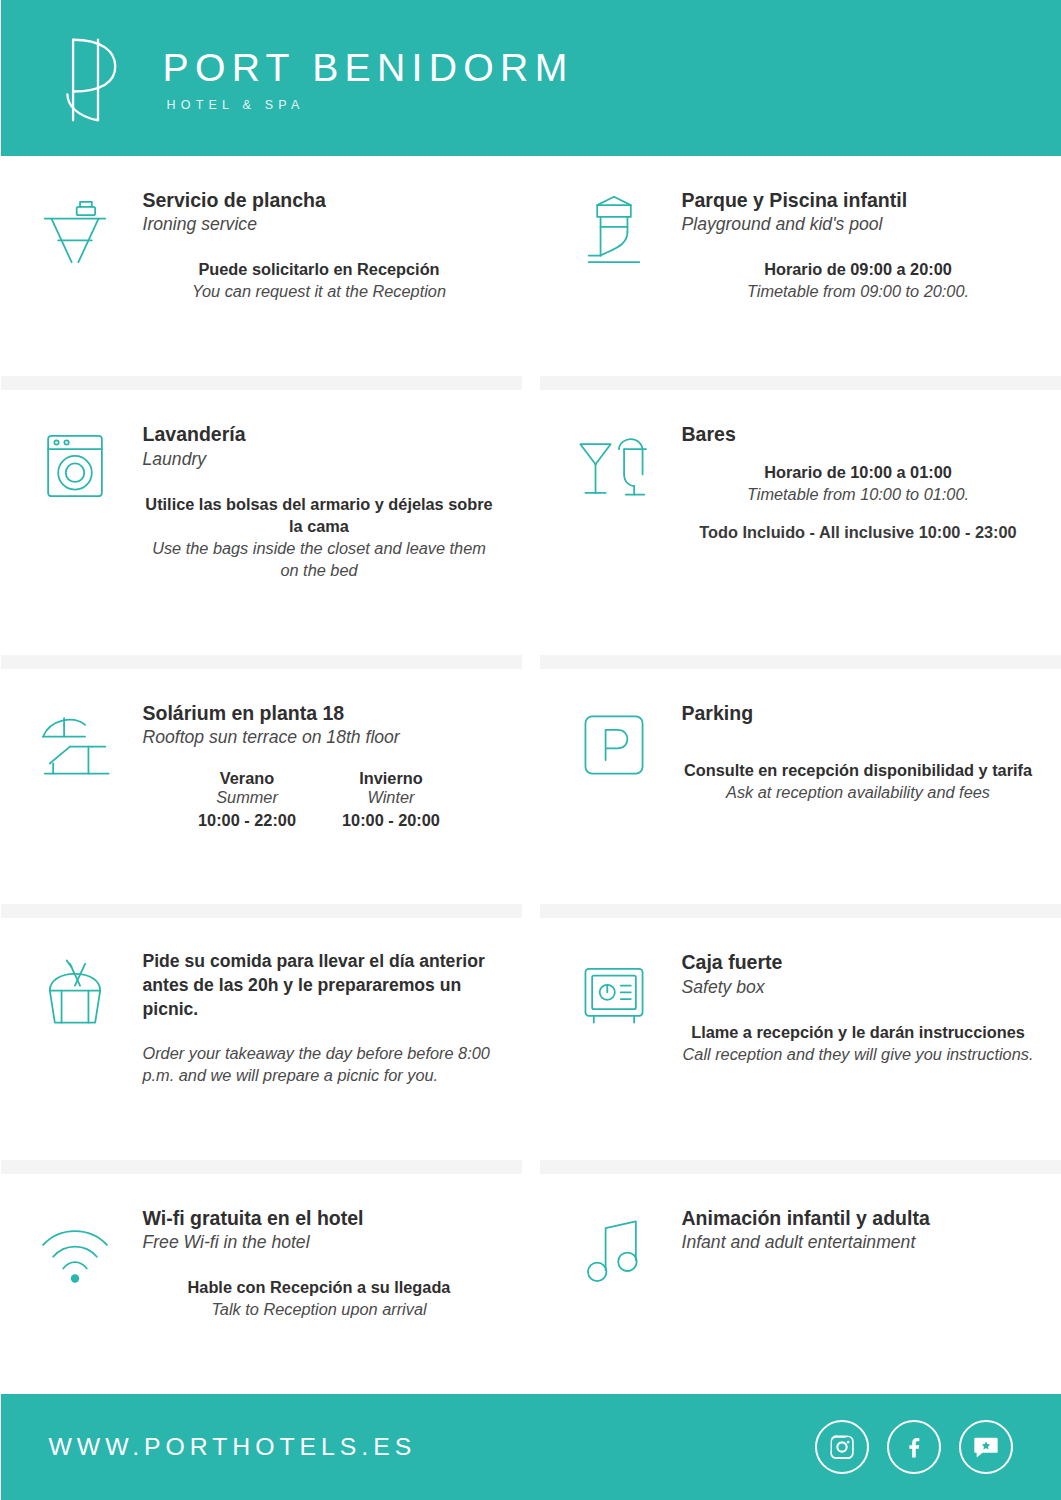PORT BENIDORM
HOTEL & SPA
Servicio de plancha
Ironing service
Puede solicitarlo en Recepción
You can request it at the Reception
Parque y Piscina infantil
Playground and kid's pool
Horario de 09:00 a 20:00
Timetable from 09:00 to 20:00.
Lavandería
Laundry
Utilice las bolsas del armario y déjelas sobre la cama
Use the bags inside the closet and leave them on the bed
Bares
Horario de 10:00 a 01:00
Timetable from 10:00 to 01:00.
Todo Incluido - All inclusive 10:00 - 23:00
Solárium en planta 18
Rooftop sun terrace on 18th floor
Verano
Summer
10:00 - 22:00
Invierno
Winter
10:00 - 20:00
Parking
Consulte en recepción disponibilidad y tarifa
Ask at reception availability and fees
Pide su comida para llevar el día anterior antes de las 20h y le prepararemos un picnic.
Order your takeaway the day before before 8:00 p.m. and we will prepare a picnic for you.
Caja fuerte
Safety box
Llame a recepción y le darán instrucciones
Call reception and they will give you instructions.
Wi-fi gratuita en el hotel
Free Wi-fi in the hotel
Hable con Recepción a su llegada
Talk to Reception upon arrival
Animación infantil y adulta
Infant and adult entertainment
WWW.PORTHOTELS.ES